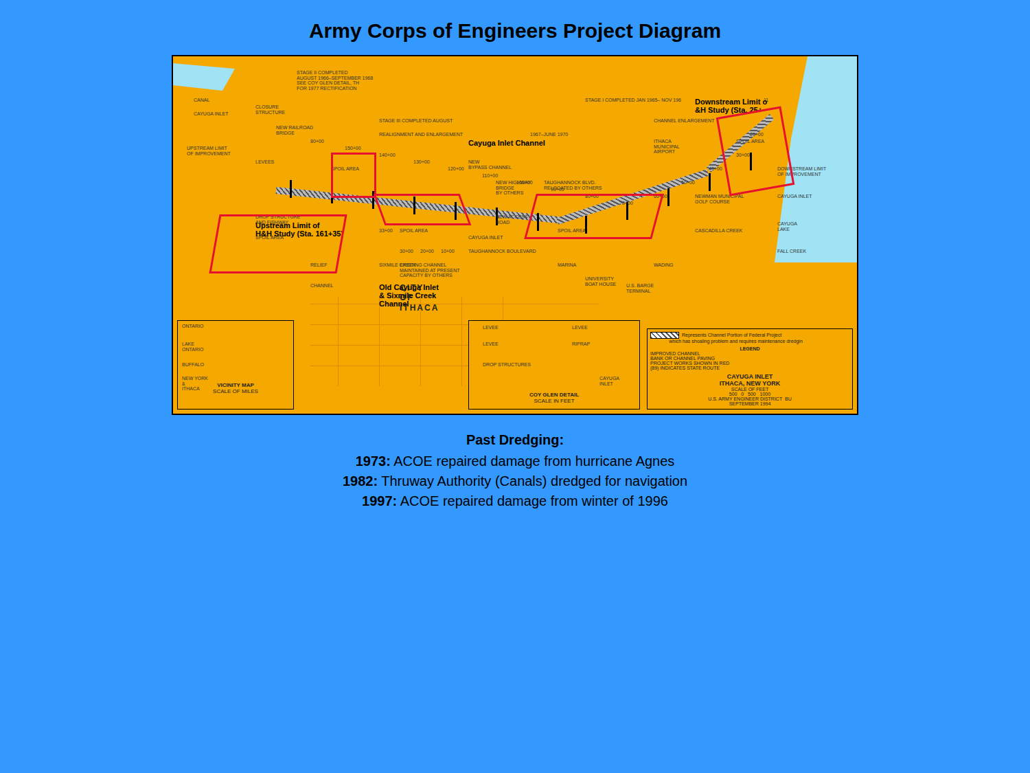Army Corps of Engineers Project Diagram
STAGE II COMPLETED
AUGUST 1966–SEPTEMBER 1968
SEE COY GLEN DETAIL, TH
FOR 1977 RECTIFICATION
STAGE III COMPLETED AUGUST
REALIGNMENT AND ENLARGEMENT
1967–JUNE 1970
STAGE I COMPLETED JAN 1965– NOV 196
CHANNEL ENLARGEMENT
CANAL
CAYUGA INLET
CLOSURE
STRUCTURE
NEW RAILROAD
BRIDGE
UPSTREAM LIMIT
OF IMPROVEMENT
LEVEES
DROP STRUCTURE
AND FISHWAY
SPOIL AREA
SPOIL AREA
SPOIL AREA
SPOIL AREA
SPOIL AREA
NEW
BYPASS CHANNEL
NEW HIGHWAY
BRIDGE
BY OTHERS
TAUGHANNOCK BLVD.
RELOCATED BY OTHERS
NEW ACCESS
ROAD
CAYUGA INLET
TAUGHANNOCK BOULEVARD
MARINA
UNIVERSITY
BOAT HOUSE
U.S. BARGE
TERMINAL
WADING
ITHACA
MUNICIPAL
AIRPORT
NEWMAN MUNICIPAL
GOLF COURSE
CASCADILLA CREEK
CAYUGA INLET
CAYUGA
LAKE
FALL CREEK
DOWNSTREAM LIMIT
OF IMPROVEMENT
SIXMILE CREEK
RELIEF
CHANNEL
EXISTING CHANNEL
MAINTAINED AT PRESENT
CAPACITY BY OTHERS
33+00
30+00
20+00
10+00
80+00
150+00
140+00
130+00
120+00
110+00
100+00
90+00
80+00
70+00
60+00
50+00
40+00
30+00
25+00
11
Cayuga Inlet Channel
Downstream Limit o
&H Study (Sta. 25+
Upstream Limit of
H&H Study (Sta. 161+35)
Old Cayuga Inlet
& Sixmile Creek
Channel
CITY
OF
ITHACA
Represents Channel Portion of Federal Project
which has shoaling problem and requires maintenance dredgin
LEGEND
IMPROVED CHANNEL
BANK OR CHANNEL PAVING
PROJECT WORKS SHOWN IN RED
(89) INDICATES STATE ROUTE
CAYUGA INLET
ITHACA, NEW YORK
SCALE OF FEET
500 0 500 1000
U.S. ARMY ENGINEER DISTRICT BU
SEPTEMBER 1994
ONTARIO
LAKE
ONTARIO
BUFFALO
NEW YORK
&
ITHACA
VICINITY MAP
SCALE OF MILES
LEVEE
LEVEE
LEVEE
RIPRAP
DROP STRUCTURES
CAYUGA
INLET
COY GLEN DETAIL
SCALE IN FEET
Past Dredging:
1973: ACOE repaired damage from hurricane Agnes
1982: Thruway Authority (Canals) dredged for navigation
1997: ACOE repaired damage from winter of 1996